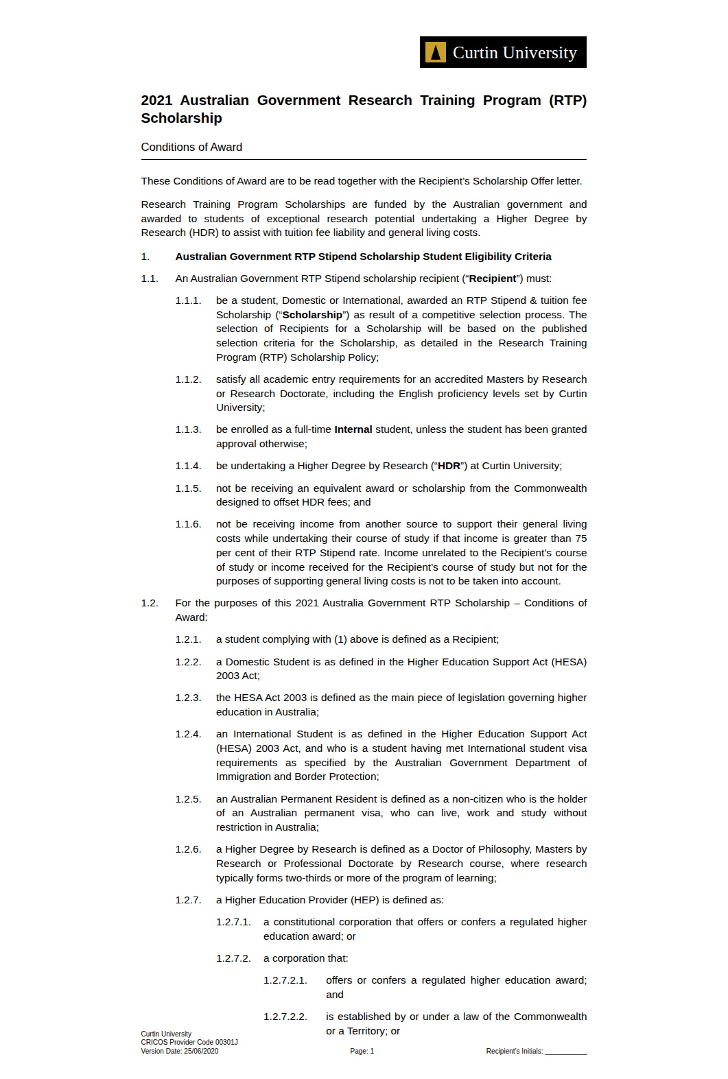Curtin University
2021 Australian Government Research Training Program (RTP) Scholarship
Conditions of Award
These Conditions of Award are to be read together with the Recipient’s Scholarship Offer letter.
Research Training Program Scholarships are funded by the Australian government and awarded to students of exceptional research potential undertaking a Higher Degree by Research (HDR) to assist with tuition fee liability and general living costs.
1.
Australian Government RTP Stipend Scholarship Student Eligibility Criteria
1.1.
An Australian Government RTP Stipend scholarship recipient (“Recipient”) must:
1.1.1.
be a student, Domestic or International, awarded an RTP Stipend & tuition fee Scholarship (“Scholarship”) as result of a competitive selection process. The selection of Recipients for a Scholarship will be based on the published selection criteria for the Scholarship, as detailed in the Research Training Program (RTP) Scholarship Policy;
1.1.2.
satisfy all academic entry requirements for an accredited Masters by Research or Research Doctorate, including the English proficiency levels set by Curtin University;
1.1.3.
be enrolled as a full-time Internal student, unless the student has been granted approval otherwise;
1.1.4.
be undertaking a Higher Degree by Research (“HDR”) at Curtin University;
1.1.5.
not be receiving an equivalent award or scholarship from the Commonwealth designed to offset HDR fees; and
1.1.6.
not be receiving income from another source to support their general living costs while undertaking their course of study if that income is greater than 75 per cent of their RTP Stipend rate. Income unrelated to the Recipient’s course of study or income received for the Recipient’s course of study but not for the purposes of supporting general living costs is not to be taken into account.
1.2.
For the purposes of this 2021 Australia Government RTP Scholarship – Conditions of Award:
1.2.1.
a student complying with (1) above is defined as a Recipient;
1.2.2.
a Domestic Student is as defined in the Higher Education Support Act (HESA) 2003 Act;
1.2.3.
the HESA Act 2003 is defined as the main piece of legislation governing higher education in Australia;
1.2.4.
an International Student is as defined in the Higher Education Support Act (HESA) 2003 Act, and who is a student having met International student visa requirements as specified by the Australian Government Department of Immigration and Border Protection;
1.2.5.
an Australian Permanent Resident is defined as a non-citizen who is the holder of an Australian permanent visa, who can live, work and study without restriction in Australia;
1.2.6.
a Higher Degree by Research is defined as a Doctor of Philosophy, Masters by Research or Professional Doctorate by Research course, where research typically forms two-thirds or more of the program of learning;
1.2.7.
a Higher Education Provider (HEP) is defined as:
1.2.7.1.
a constitutional corporation that offers or confers a regulated higher education award; or
1.2.7.2.
a corporation that:
1.2.7.2.1.
offers or confers a regulated higher education award; and
1.2.7.2.2.
is established by or under a law of the Commonwealth or a Territory; or
Curtin University
CRICOS Provider Code 00301J
Version Date: 25/06/2020
Page: 1
Recipient’s Initials: ___________